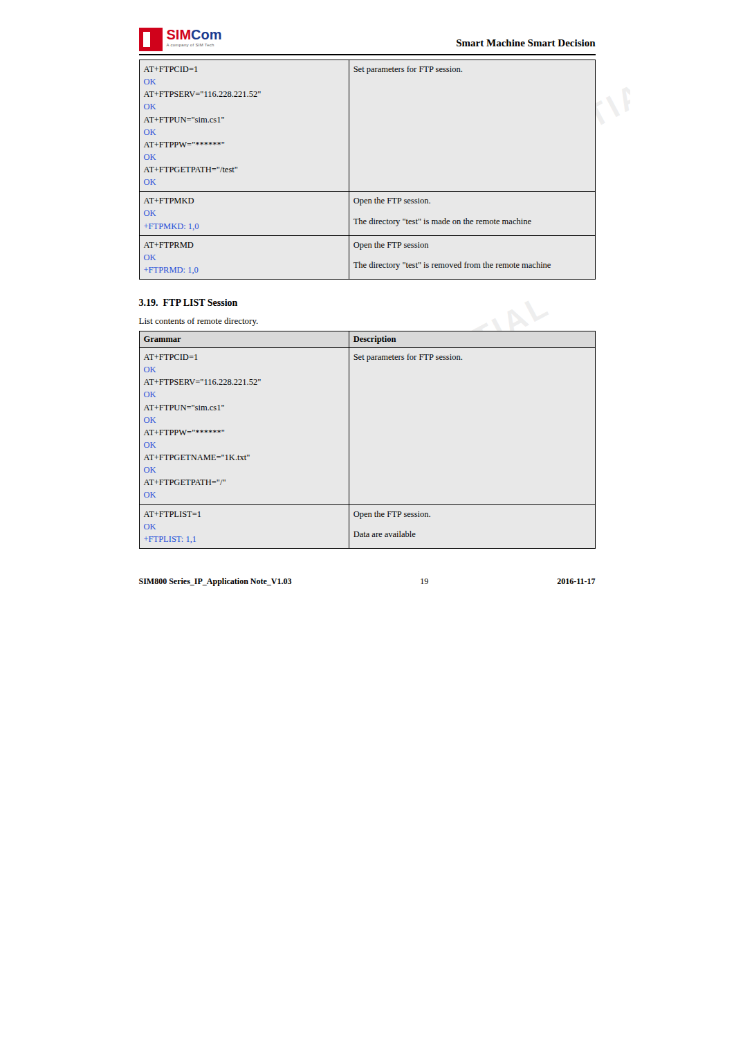CONFIDENTIAL FILE
SIMCOM CONFIDENTIAL
SIM Com
A company of SIM Tech
Smart Machine Smart Decision
| AT+FTPCID=1 OK AT+FTPSERV="116.228.221.52" OK AT+FTPUN="sim.cs1" OK AT+FTPPW="******" OK AT+FTPGETPATH="/test" OK | Set parameters for FTP session. |
| AT+FTPMKD OK +FTPMKD: 1,0 | Open the FTP session. The directory "test" is made on the remote machine |
| AT+FTPRMD OK +FTPRMD: 1,0 | Open the FTP session The directory "test" is removed from the remote machine |
3.19. FTP LIST Session
List contents of remote directory.
| Grammar | Description |
| --- | --- |
| AT+FTPCID=1 OK AT+FTPSERV="116.228.221.52" OK AT+FTPUN="sim.cs1" OK AT+FTPPW="******" OK AT+FTPGETNAME="1K.txt" OK AT+FTPGETPATH="/" OK | Set parameters for FTP session. |
| AT+FTPLIST=1 OK +FTPLIST: 1,1 | Open the FTP session. Data are available |
SIM800 Series_IP_Application Note_V1.03
19
2016-11-17